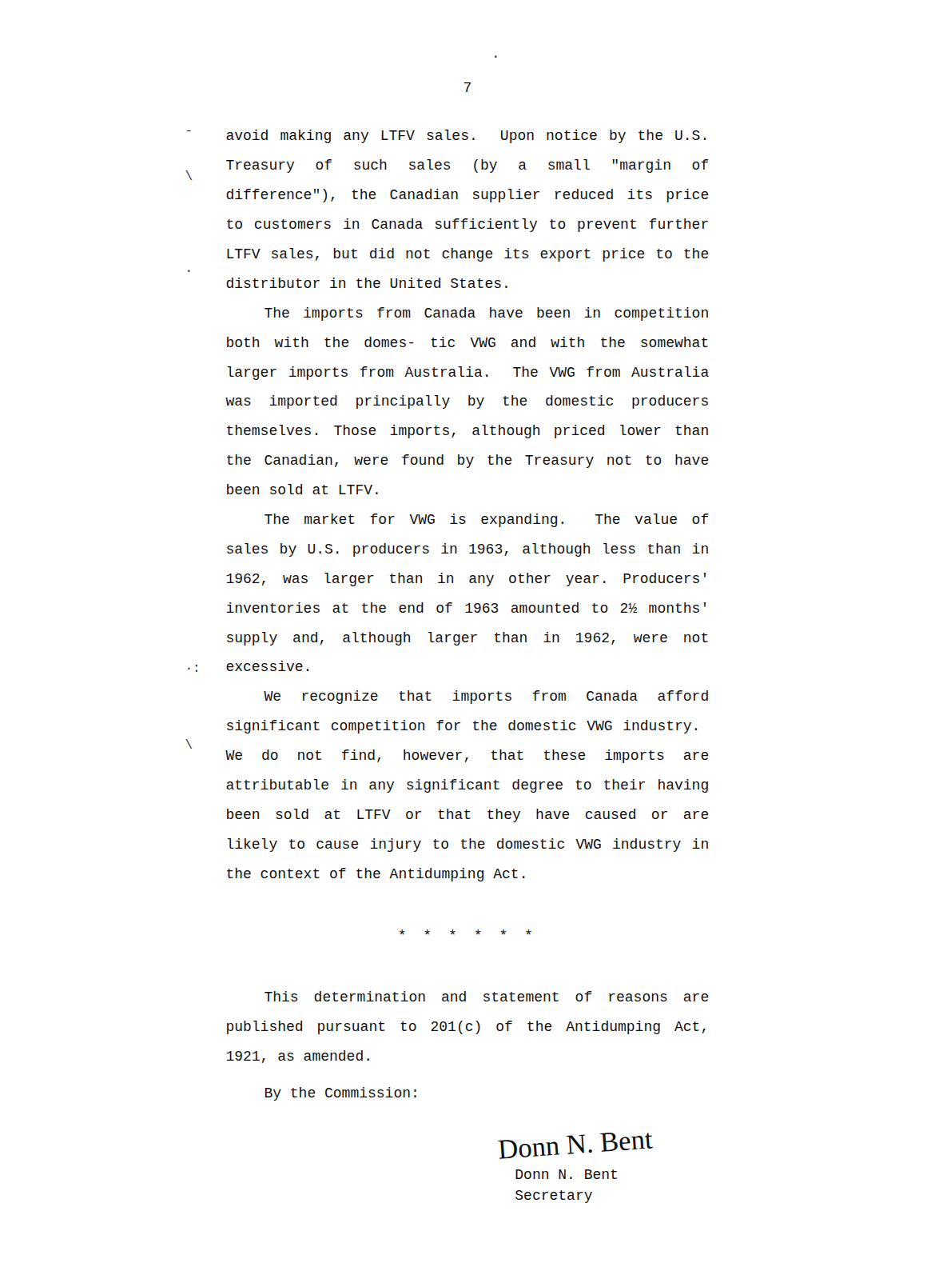. - \ . ·: \
7
avoid making any LTFV sales. Upon notice by the U.S. Treasury of such sales (by a small "margin of difference"), the Canadian supplier reduced its price to customers in Canada sufficiently to prevent further LTFV sales, but did not change its export price to the distributor in the United States.
The imports from Canada have been in competition both with the domes- tic VWG and with the somewhat larger imports from Australia. The VWG from Australia was imported principally by the domestic producers themselves. Those imports, although priced lower than the Canadian, were found by the Treasury not to have been sold at LTFV.
The market for VWG is expanding. The value of sales by U.S. producers in 1963, although less than in 1962, was larger than in any other year. Producers' inventories at the end of 1963 amounted to 2½ months' supply and, although larger than in 1962, were not excessive.
We recognize that imports from Canada afford significant competition for the domestic VWG industry. We do not find, however, that these imports are attributable in any significant degree to their having been sold at LTFV or that they have caused or are likely to cause injury to the domestic VWG industry in the context of the Antidumping Act.
* * * * * *
This determination and statement of reasons are published pursuant to 201(c) of the Antidumping Act, 1921, as amended.
By the Commission:
Donn N. Bent
Donn N. Bent
Secretary